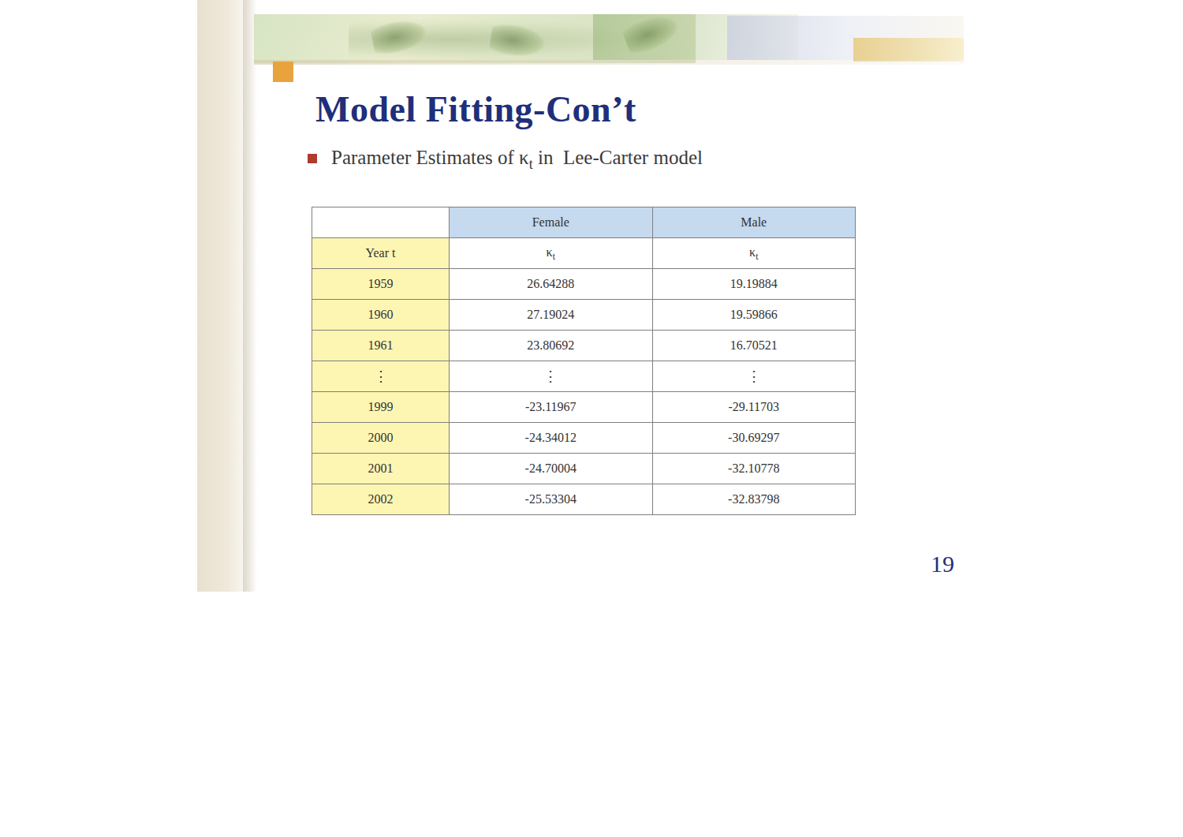Model Fitting-Con’t
Parameter Estimates of κt in Lee-Carter model
| | Female | Male |
| --- | --- | --- |
| Year t | κ t | κ t |
| 1959 | 26.64288 | 19.19884 |
| 1960 | 27.19024 | 19.59866 |
| 1961 | 23.80692 | 16.70521 |
| ⋮ | ⋮ | ⋮ |
| 1999 | -23.11967 | -29.11703 |
| 2000 | -24.34012 | -30.69297 |
| 2001 | -24.70004 | -32.10778 |
| 2002 | -25.53304 | -32.83798 |
19